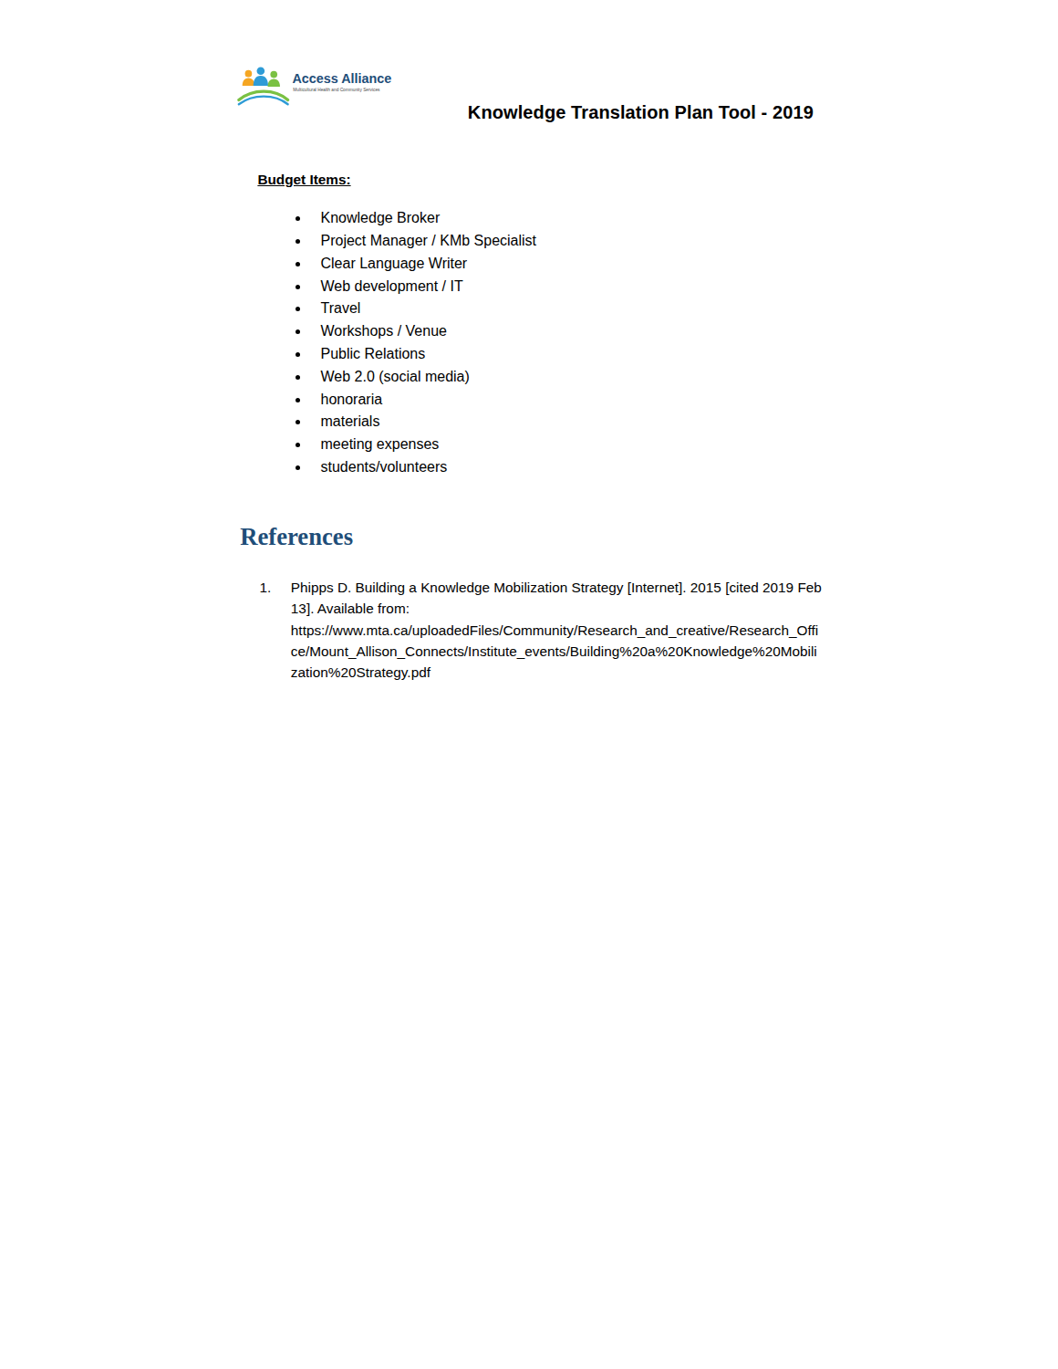Access Alliance Multicultural Health and Community Services
Knowledge Translation Plan Tool - 2019
Budget Items:
Knowledge Broker
Project Manager / KMb Specialist
Clear Language Writer
Web development / IT
Travel
Workshops / Venue
Public Relations
Web 2.0 (social media)
honoraria
materials
meeting expenses
students/volunteers
References
Phipps D. Building a Knowledge Mobilization Strategy [Internet]. 2015 [cited 2019 Feb 13]. Available from: https://www.mta.ca/uploadedFiles/Community/Research_and_creative/Research_Office/Mount_Allison_Connects/Institute_events/Building%20a%20Knowledge%20Mobilization%20Strategy.pdf